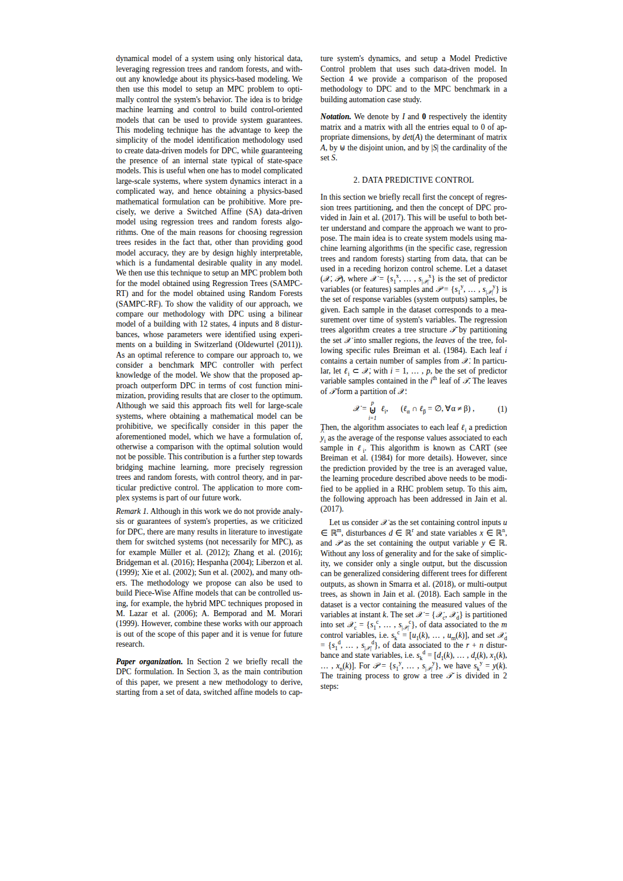dynamical model of a system using only historical data, leveraging regression trees and random forests, and without any knowledge about its physics-based modeling. We then use this model to setup an MPC problem to optimally control the system's behavior. The idea is to bridge machine learning and control to build control-oriented models that can be used to provide system guarantees. This modeling technique has the advantage to keep the simplicity of the model identification methodology used to create data-driven models for DPC, while guaranteeing the presence of an internal state typical of state-space models. This is useful when one has to model complicated large-scale systems, where system dynamics interact in a complicated way, and hence obtaining a physics-based mathematical formulation can be prohibitive. More precisely, we derive a Switched Affine (SA) data-driven model using regression trees and random forests algorithms. One of the main reasons for choosing regression trees resides in the fact that, other than providing good model accuracy, they are by design highly interpretable, which is a fundamental desirable quality in any model. We then use this technique to setup an MPC problem both for the model obtained using Regression Trees (SAMPC-RT) and for the model obtained using Random Forests (SAMPC-RF). To show the validity of our approach, we compare our methodology with DPC using a bilinear model of a building with 12 states, 4 inputs and 8 disturbances, whose parameters were identified using experiments on a building in Switzerland (Oldewurtel (2011)). As an optimal reference to compare our approach to, we consider a benchmark MPC controller with perfect knowledge of the model. We show that the proposed approach outperform DPC in terms of cost function minimization, providing results that are closer to the optimum. Although we said this approach fits well for large-scale systems, where obtaining a mathematical model can be prohibitive, we specifically consider in this paper the aforementioned model, which we have a formulation of, otherwise a comparison with the optimal solution would not be possible. This contribution is a further step towards bridging machine learning, more precisely regression trees and random forests, with control theory, and in particular predictive control. The application to more complex systems is part of our future work.
Remark 1. Although in this work we do not provide analysis or guarantees of system's properties, as we criticized for DPC, there are many results in literature to investigate them for switched systems (not necessarily for MPC), as for example Müller et al. (2012); Zhang et al. (2016); Bridgeman et al. (2016); Hespanha (2004); Liberzon et al. (1999); Xie et al. (2002); Sun et al. (2002), and many others. The methodology we propose can also be used to build Piece-Wise Affine models that can be controlled using, for example, the hybrid MPC techniques proposed in M. Lazar et al. (2006); A. Bemporad and M. Morari (1999). However, combine these works with our approach is out of the scope of this paper and it is venue for future research.
Paper organization. In Section 2 we briefly recall the DPC formulation. In Section 3, as the main contribution of this paper, we present a new methodology to derive, starting from a set of data, switched affine models to capture system's dynamics, and setup a Model Predictive Control problem that uses such data-driven model. In Section 4 we provide a comparison of the proposed methodology to DPC and to the MPC benchmark in a building automation case study.
Notation. We denote by I and 0 respectively the identity matrix and a matrix with all the entries equal to 0 of appropriate dimensions, by det(A) the determinant of matrix A, by ⊎ the disjoint union, and by |S| the cardinality of the set S.
2. Data Predictive Control
In this section we briefly recall first the concept of regression trees partitioning, and then the concept of DPC provided in Jain et al. (2017). This will be useful to both better understand and compare the approach we want to propose. The main idea is to create system models using machine learning algorithms (in the specific case, regression trees and random forests) starting from data, that can be used in a receding horizon control scheme. Let a dataset (𝒳, 𝒫), where 𝒳 = {s1x, … , s|𝒳|x} is the set of predictor variables (or features) samples and 𝒫 = {s1y, … , s|𝒳|y} is the set of response variables (system outputs) samples, be given. Each sample in the dataset corresponds to a measurement over time of system's variables. The regression trees algorithm creates a tree structure 𝒯 by partitioning the set 𝒳 into smaller regions, the leaves of the tree, following specific rules Breiman et al. (1984). Each leaf i contains a certain number of samples from 𝒳. In particular, let ℓi ⊂ 𝒳, with i = 1, … , p, be the set of predictor variable samples contained in the ith leaf of 𝒯. The leaves of 𝒯 form a partition of 𝒳:
𝒳 = p⊎i=1 ℓi, (ℓα ∩ ℓβ = ∅, ∀α ≠ β) , (1)
Then, the algorithm associates to each leaf ℓi a prediction yi as the average of the response values associated to each sample in ℓi. This algorithm is known as CART (see Breiman et al. (1984) for more details). However, since the prediction provided by the tree is an averaged value, the learning procedure described above needs to be modified to be applied in a RHC problem setup. To this aim, the following approach has been addressed in Jain et al. (2017).
Let us consider 𝒳 as the set containing control inputs u ∈ ℝm, disturbances d ∈ ℝr and state variables x ∈ ℝn, and 𝒫 as the set containing the output variable y ∈ ℝ. Without any loss of generality and for the sake of simplicity, we consider only a single output, but the discussion can be generalized considering different trees for different outputs, as shown in Smarra et al. (2018), or multi-output trees, as shown in Jain et al. (2018). Each sample in the dataset is a vector containing the measured values of the variables at instant k. The set 𝒳 = {𝒳c, 𝒳d} is partitioned into set 𝒳c = {s1c, … , s|𝒳|c}, of data associated to the m control variables, i.e. skc = [u1(k), … , um(k)], and set 𝒳d = {s1d, … , s|𝒳|d}, of data associated to the r + n disturbance and state variables, i.e. skd = [d1(k), … , dr(k), x1(k), … , xn(k)]. For 𝒫 = {s1y, … , s|𝒳|y}, we have sky = y(k). The training process to grow a tree 𝒯 is divided in 2 steps: